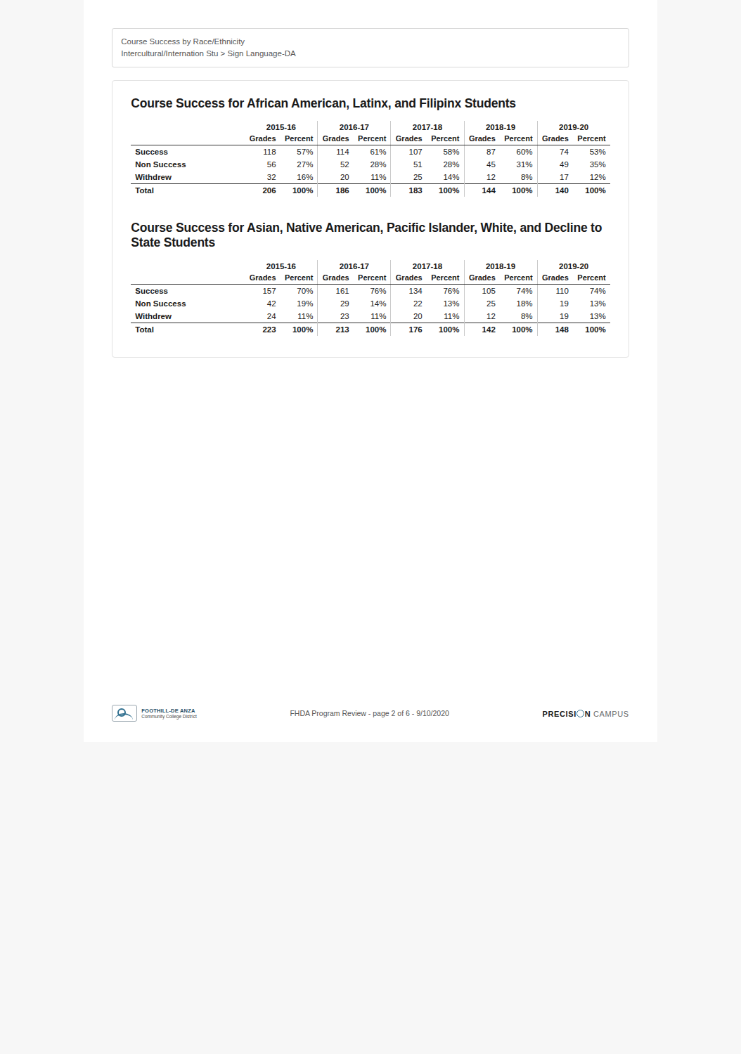Course Success by Race/Ethnicity
Intercultural/Internation Stu > Sign Language-DA
Course Success for African American, Latinx, and Filipinx Students
| | 2015-16 | 2016-17 | 2017-18 | 2018-19 | 2019-20 |
| --- | --- | --- | --- | --- | --- |
| | Grades | Percent | Grades | Percent | Grades | Percent | Grades | Percent | Grades | Percent |
| Success | 118 | 57% | 114 | 61% | 107 | 58% | 87 | 60% | 74 | 53% |
| Non Success | 56 | 27% | 52 | 28% | 51 | 28% | 45 | 31% | 49 | 35% |
| Withdrew | 32 | 16% | 20 | 11% | 25 | 14% | 12 | 8% | 17 | 12% |
| Total | 206 | 100% | 186 | 100% | 183 | 100% | 144 | 100% | 140 | 100% |
Course Success for Asian, Native American, Pacific Islander, White, and Decline to State Students
| | 2015-16 | 2016-17 | 2017-18 | 2018-19 | 2019-20 |
| --- | --- | --- | --- | --- | --- |
| | Grades | Percent | Grades | Percent | Grades | Percent | Grades | Percent | Grades | Percent |
| Success | 157 | 70% | 161 | 76% | 134 | 76% | 105 | 74% | 110 | 74% |
| Non Success | 42 | 19% | 29 | 14% | 22 | 13% | 25 | 18% | 19 | 13% |
| Withdrew | 24 | 11% | 23 | 11% | 20 | 11% | 12 | 8% | 19 | 13% |
| Total | 223 | 100% | 213 | 100% | 176 | 100% | 142 | 100% | 148 | 100% |
FOOTHILL-DE ANZA
Community College District
FHDA Program Review - page 2 of 6 - 9/10/2020
PRECISI N CAMPUS